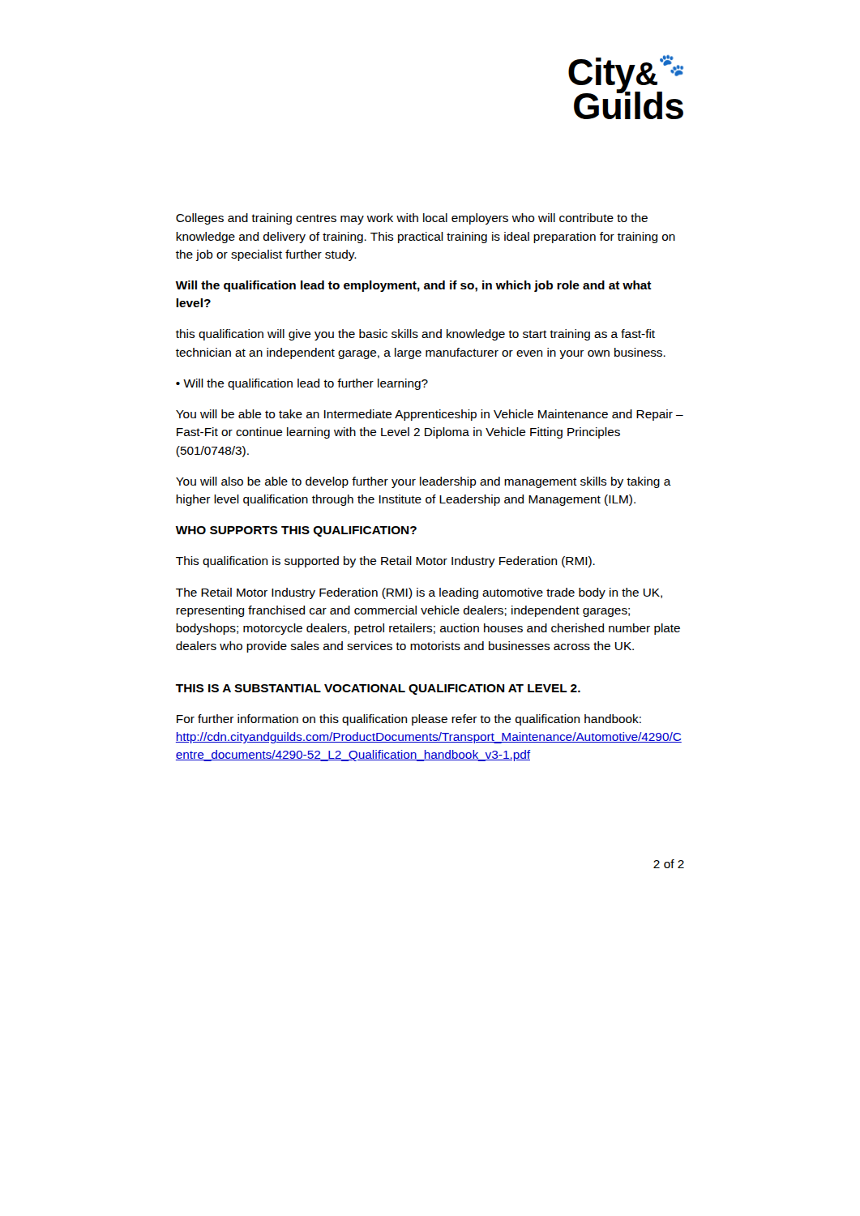City&🐾 Guilds
Colleges and training centres may work with local employers who will contribute to the knowledge and delivery of training. This practical training is ideal preparation for training on the job or specialist further study.
Will the qualification lead to employment, and if so, in which job role and at what level?
this qualification will give you the basic skills and knowledge to start training as a fast-fit technician at an independent garage, a large manufacturer or even in your own business.
• Will the qualification lead to further learning?
You will be able to take an Intermediate Apprenticeship in Vehicle Maintenance and Repair – Fast-Fit or continue learning with the Level 2 Diploma in Vehicle Fitting Principles (501/0748/3).
You will also be able to develop further your leadership and management skills by taking a higher level qualification through the Institute of Leadership and Management (ILM).
WHO SUPPORTS THIS QUALIFICATION?
This qualification is supported by the Retail Motor Industry Federation (RMI).
The Retail Motor Industry Federation (RMI) is a leading automotive trade body in the UK, representing franchised car and commercial vehicle dealers; independent garages; bodyshops; motorcycle dealers, petrol retailers; auction houses and cherished number plate dealers who provide sales and services to motorists and businesses across the UK.
THIS IS A SUBSTANTIAL VOCATIONAL QUALIFICATION AT LEVEL 2.
For further information on this qualification please refer to the qualification handbook:
http://cdn.cityandguilds.com/ProductDocuments/Transport_Maintenance/Automotive/4290/Centre_documents/4290-52_L2_Qualification_handbook_v3-1.pdf
2 of 2